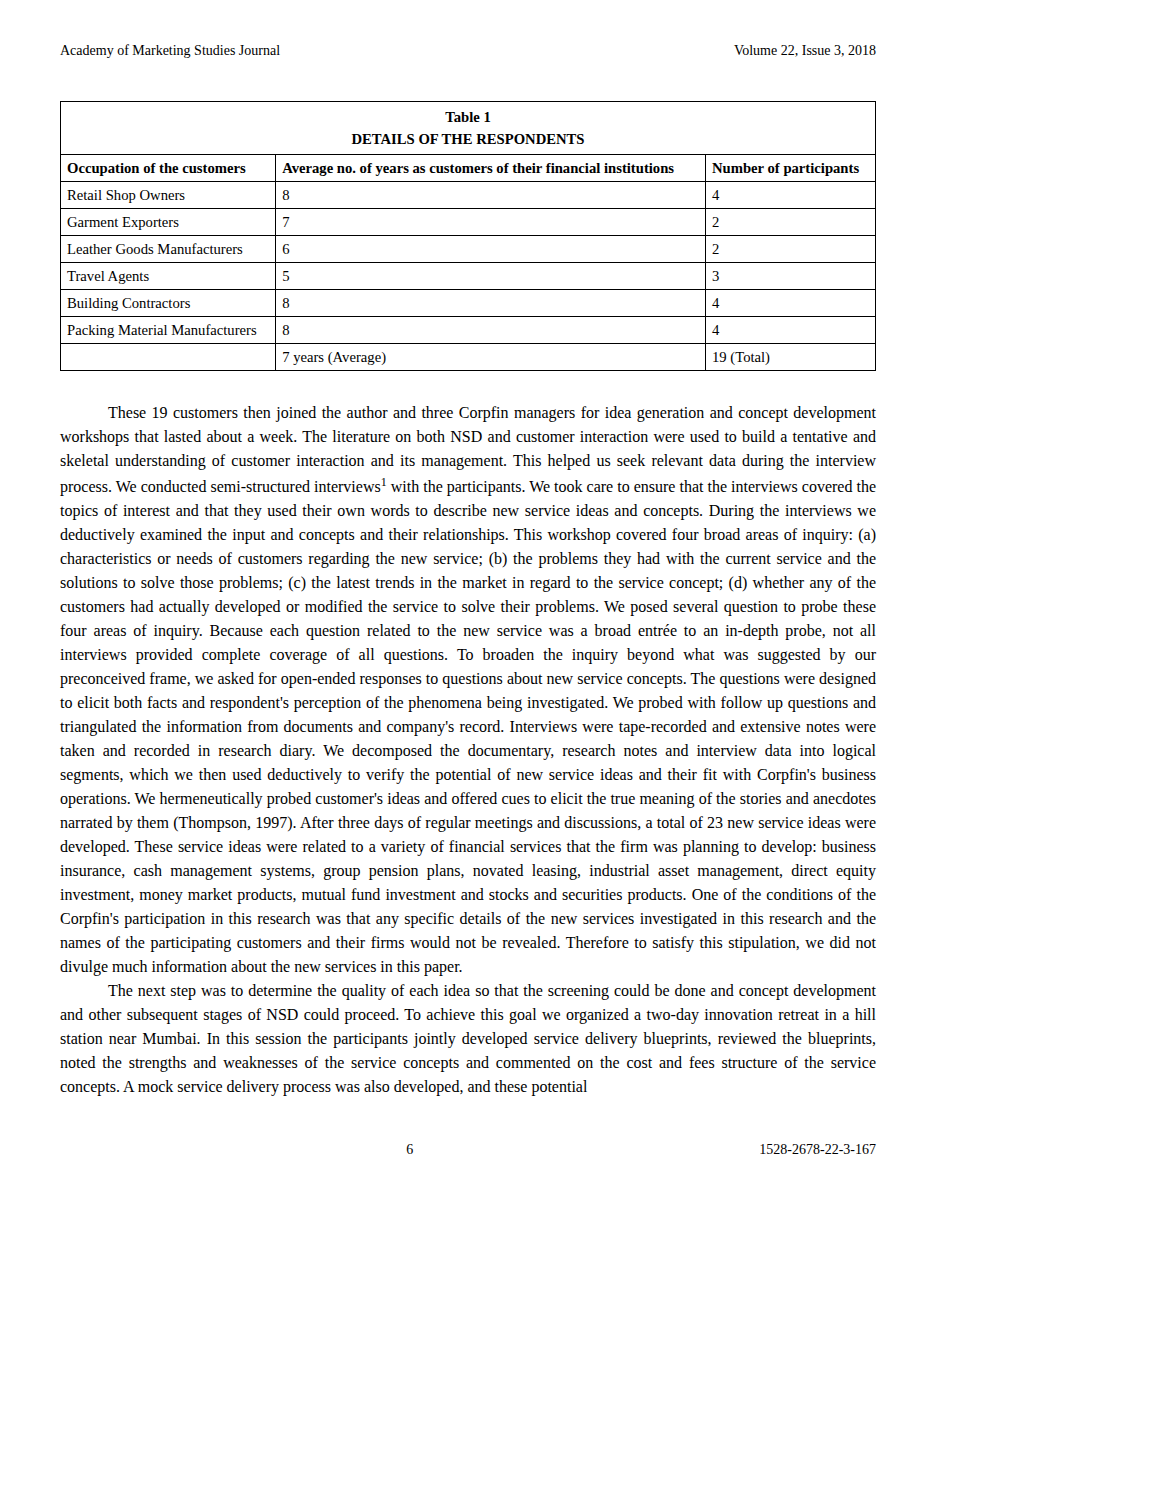Academy of Marketing Studies Journal Volume 22, Issue 3, 2018
Table 1 DETAILS OF THE RESPONDENTS
| Occupation of the customers | Average no. of years as customers of their financial institutions | Number of participants |
| --- | --- | --- |
| Retail Shop Owners | 8 | 4 |
| Garment Exporters | 7 | 2 |
| Leather Goods Manufacturers | 6 | 2 |
| Travel Agents | 5 | 3 |
| Building Contractors | 8 | 4 |
| Packing Material Manufacturers | 8 | 4 |
| | 7 years (Average) | 19 (Total) |
These 19 customers then joined the author and three Corpfin managers for idea generation and concept development workshops that lasted about a week. The literature on both NSD and customer interaction were used to build a tentative and skeletal understanding of customer interaction and its management. This helped us seek relevant data during the interview process. We conducted semi-structured interviews1 with the participants. We took care to ensure that the interviews covered the topics of interest and that they used their own words to describe new service ideas and concepts. During the interviews we deductively examined the input and concepts and their relationships. This workshop covered four broad areas of inquiry: (a) characteristics or needs of customers regarding the new service; (b) the problems they had with the current service and the solutions to solve those problems; (c) the latest trends in the market in regard to the service concept; (d) whether any of the customers had actually developed or modified the service to solve their problems. We posed several question to probe these four areas of inquiry. Because each question related to the new service was a broad entrée to an in-depth probe, not all interviews provided complete coverage of all questions. To broaden the inquiry beyond what was suggested by our preconceived frame, we asked for open-ended responses to questions about new service concepts. The questions were designed to elicit both facts and respondent's perception of the phenomena being investigated. We probed with follow up questions and triangulated the information from documents and company's record. Interviews were tape-recorded and extensive notes were taken and recorded in research diary. We decomposed the documentary, research notes and interview data into logical segments, which we then used deductively to verify the potential of new service ideas and their fit with Corpfin's business operations. We hermeneutically probed customer's ideas and offered cues to elicit the true meaning of the stories and anecdotes narrated by them (Thompson, 1997). After three days of regular meetings and discussions, a total of 23 new service ideas were developed. These service ideas were related to a variety of financial services that the firm was planning to develop: business insurance, cash management systems, group pension plans, novated leasing, industrial asset management, direct equity investment, money market products, mutual fund investment and stocks and securities products. One of the conditions of the Corpfin's participation in this research was that any specific details of the new services investigated in this research and the names of the participating customers and their firms would not be revealed. Therefore to satisfy this stipulation, we did not divulge much information about the new services in this paper.
The next step was to determine the quality of each idea so that the screening could be done and concept development and other subsequent stages of NSD could proceed. To achieve this goal we organized a two-day innovation retreat in a hill station near Mumbai. In this session the participants jointly developed service delivery blueprints, reviewed the blueprints, noted the strengths and weaknesses of the service concepts and commented on the cost and fees structure of the service concepts. A mock service delivery process was also developed, and these potential
6 1528-2678-22-3-167